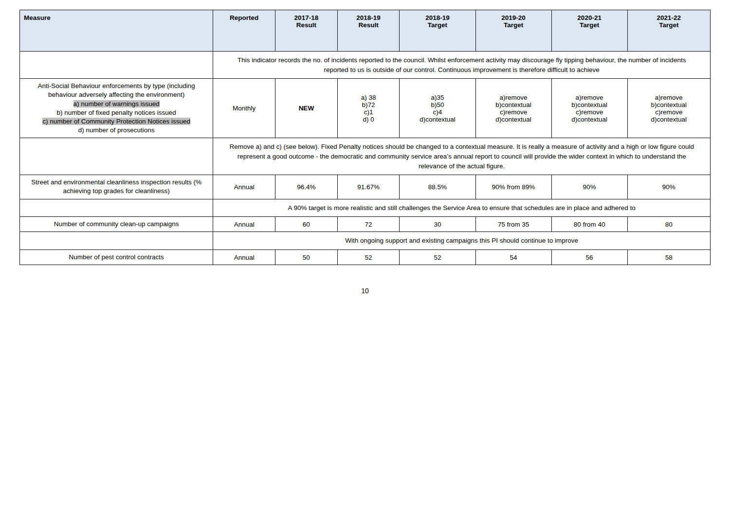| Measure | Reported | 2017-18 Result | 2018-19 Result | 2018-19 Target | 2019-20 Target | 2020-21 Target | 2021-22 Target |
| --- | --- | --- | --- | --- | --- | --- | --- |
| | This indicator records the no. of incidents reported to the council. Whilst enforcement activity may discourage fly tipping behaviour, the number of incidents reported to us is outside of our control. Continuous improvement is therefore difficult to achieve |
| Anti-Social Behaviour enforcements by type (including behaviour adversely affecting the environment) a) number of warnings issued b) number of fixed penalty notices issued c) number of Community Protection Notices issued d) number of prosecutions | Monthly | NEW | a) 38 b)72 c)1 d) 0 | a)35 b)50 c)4 d)contextual | a)remove b)contextual c)remove d)contextual | a)remove b)contextual c)remove d)contextual | a)remove b)contextual c)remove d)contextual |
| | Remove a) and c) (see below). Fixed Penalty notices should be changed to a contextual measure. It is really a measure of activity and a high or low figure could represent a good outcome - the democratic and community service area’s annual report to council will provide the wider context in which to understand the relevance of the actual figure. |
| Street and environmental cleanliness inspection results (% achieving top grades for cleanliness) | Annual | 96.4% | 91.67% | 88.5% | 90% from 89% | 90% | 90% |
| | A 90% target is more realistic and still challenges the Service Area to ensure that schedules are in place and adhered to |
| Number of community clean-up campaigns | Annual | 60 | 72 | 30 | 75 from 35 | 80 from 40 | 80 |
| | With ongoing support and existing campaigns this PI should continue to improve |
| Number of pest control contracts | Annual | 50 | 52 | 52 | 54 | 56 | 58 |
10